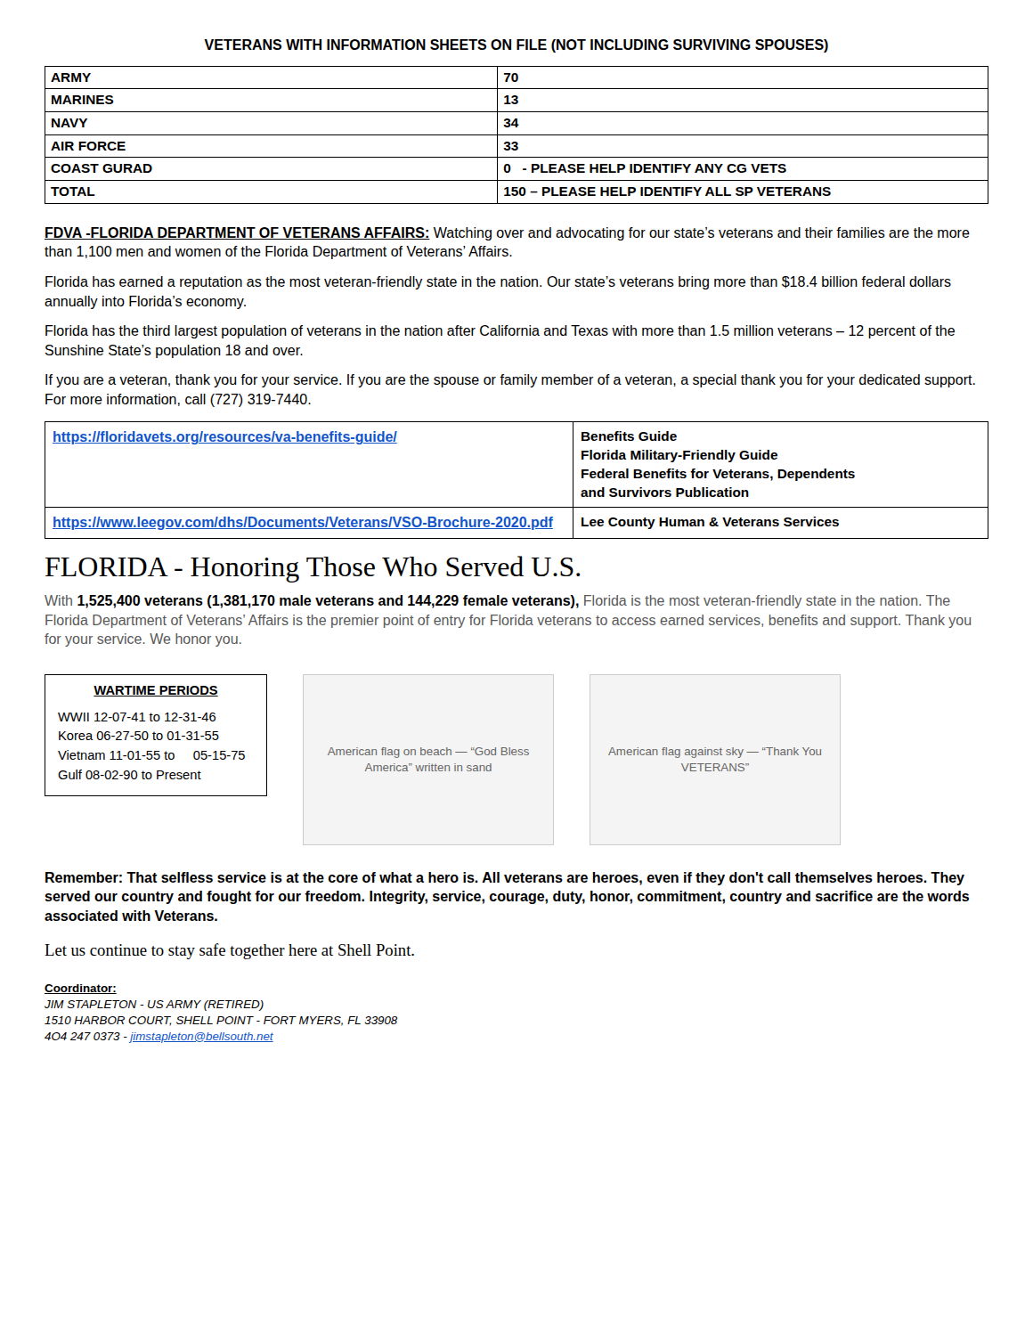VETERANS WITH INFORMATION SHEETS ON FILE (NOT INCLUDING SURVIVING SPOUSES)
| ARMY | 70 |
| MARINES | 13 |
| NAVY | 34 |
| AIR FORCE | 33 |
| COAST GURAD | 0 - PLEASE HELP IDENTIFY ANY CG VETS |
| TOTAL | 150 – PLEASE HELP IDENTIFY ALL SP VETERANS |
FDVA -FLORIDA DEPARTMENT OF VETERANS AFFAIRS: Watching over and advocating for our state’s veterans and their families are the more than 1,100 men and women of the Florida Department of Veterans’ Affairs.
Florida has earned a reputation as the most veteran-friendly state in the nation. Our state’s veterans bring more than $18.4 billion federal dollars annually into Florida’s economy.
Florida has the third largest population of veterans in the nation after California and Texas with more than 1.5 million veterans – 12 percent of the Sunshine State’s population 18 and over.
If you are a veteran, thank you for your service. If you are the spouse or family member of a veteran, a special thank you for your dedicated support. For more information, call (727) 319-7440.
| https://floridavets.org/resources/va-benefits-guide/ | Benefits Guide Florida Military-Friendly Guide Federal Benefits for Veterans, Dependents and Survivors Publication |
| https://www.leegov.com/dhs/Documents/Veterans/VSO-Brochure-2020.pdf | Lee County Human & Veterans Services |
FLORIDA - Honoring Those Who Served U.S.
With 1,525,400 veterans (1,381,170 male veterans and 144,229 female veterans), Florida is the most veteran-friendly state in the nation. The Florida Department of Veterans’ Affairs is the premier point of entry for Florida veterans to access earned services, benefits and support. Thank you for your service. We honor you.
WARTIME PERIODS
WWII 12-07-41 to 12-31-46
Korea 06-27-50 to 01-31-55
Vietnam 11-01-55 to 05-15-75
Gulf 08-02-90 to Present
American flag on beach — “God Bless America” written in sand
American flag against sky — “Thank You VETERANS”
Remember: That selfless service is at the core of what a hero is. All veterans are heroes, even if they don't call themselves heroes. They served our country and fought for our freedom. Integrity, service, courage, duty, honor, commitment, country and sacrifice are the words associated with Veterans.
Let us continue to stay safe together here at Shell Point.
Coordinator:
JIM STAPLETON - US ARMY (RETIRED)
1510 HARBOR COURT, SHELL POINT - FORT MYERS, FL 33908
4O4 247 0373 - jimstapleton@bellsouth.net